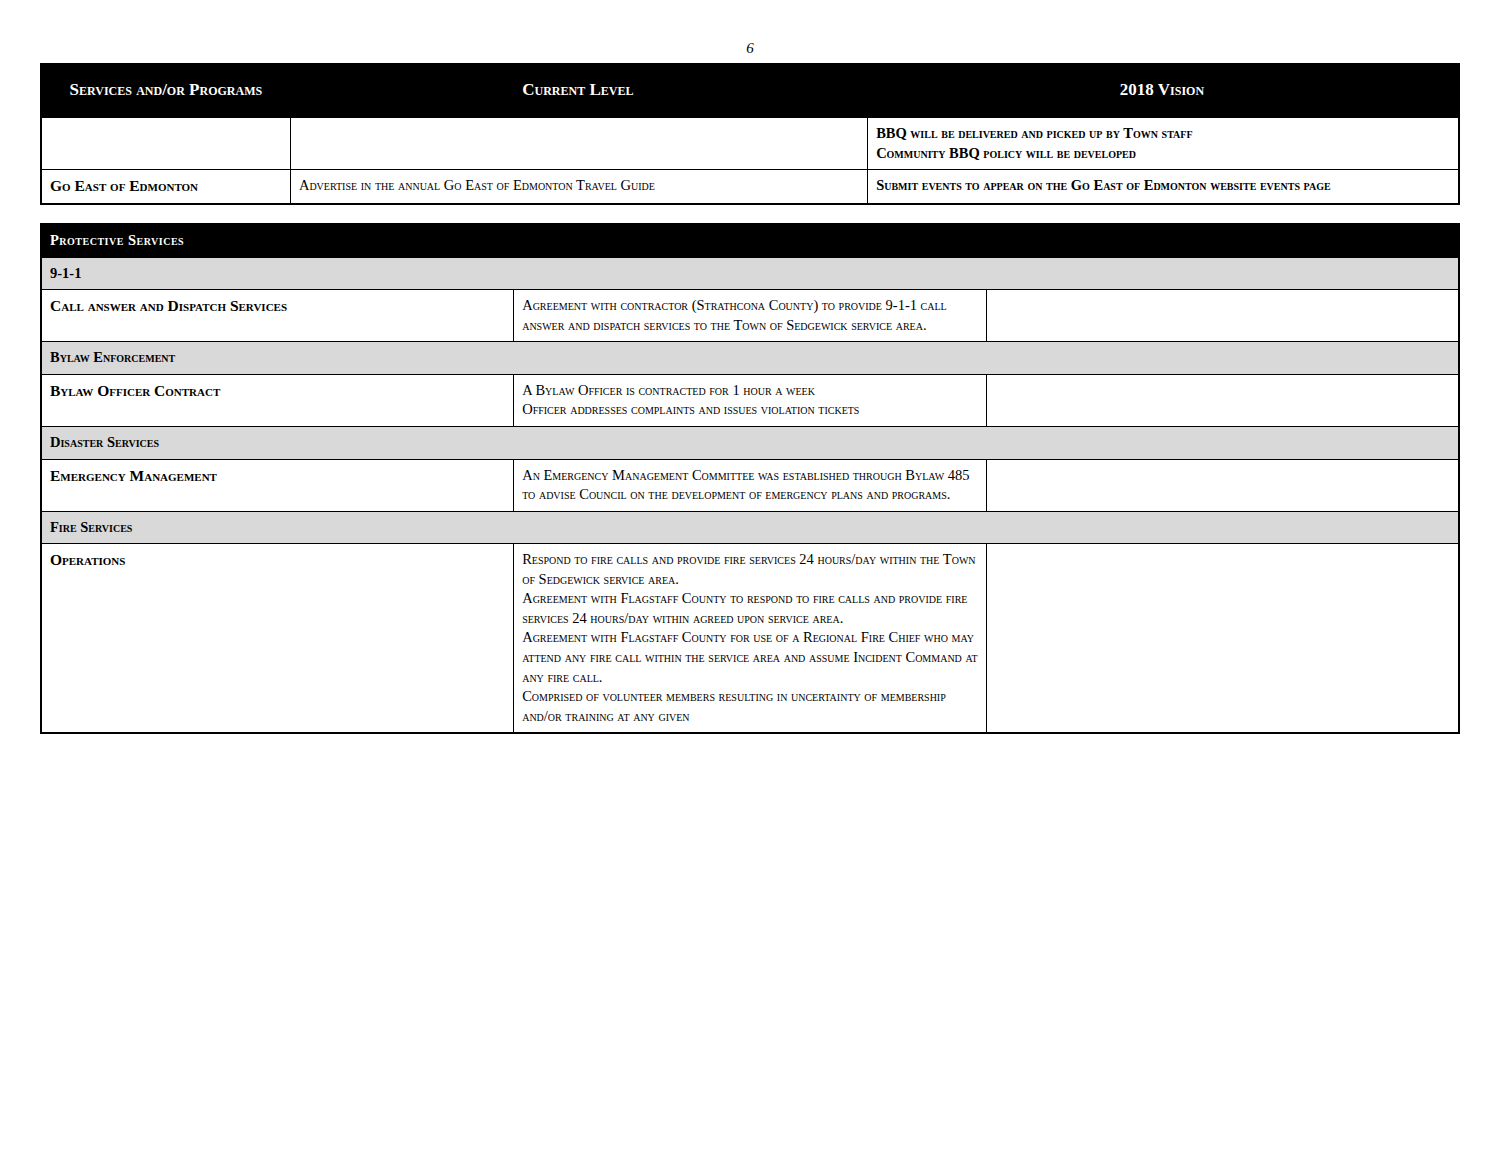6
| Services and/or Programs | Current Level | 2018 Vision |
| | | BBQ will be delivered and picked up by Town staff Community BBQ policy will be developed |
| Go East of Edmonton | Advertise in the annual Go East of Edmonton Travel Guide | Submit events to appear on the Go East of Edmonton website events page |
| Protective Services |
| 9-1-1 |
| Call answer and Dispatch Services | Agreement with contractor (Strathcona County) to provide 9-1-1 call answer and dispatch services to the Town of Sedgewick service area. | |
| Bylaw Enforcement |
| Bylaw Officer Contract | A Bylaw Officer is contracted for 1 hour a week Officer addresses complaints and issues violation tickets | |
| Disaster Services |
| Emergency Management | An Emergency Management Committee was established through Bylaw 485 to advise Council on the development of emergency plans and programs. | |
| Fire Services |
| Operations | Respond to fire calls and provide fire services 24 hours/day within the Town of Sedgewick service area. Agreement with Flagstaff County to respond to fire calls and provide fire services 24 hours/day within agreed upon service area. Agreement with Flagstaff County for use of a Regional Fire Chief who may attend any fire call within the service area and assume Incident Command at any fire call. Comprised of volunteer members resulting in uncertainty of membership and/or training at any given | |